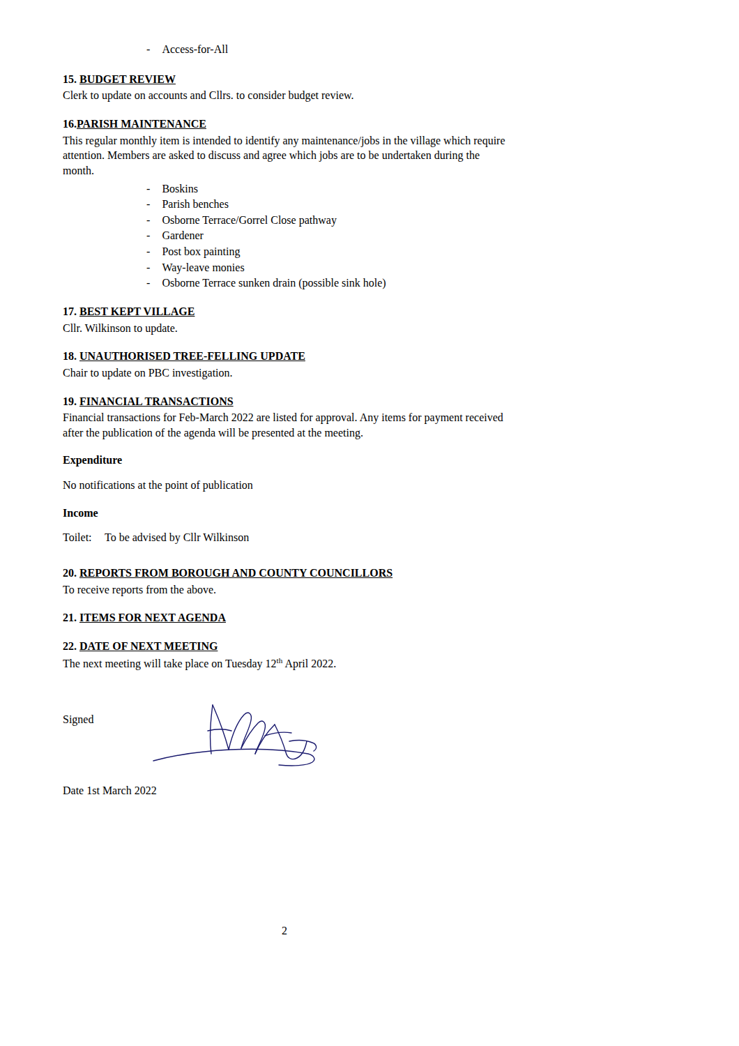Access-for-All
15. BUDGET REVIEW
Clerk to update on accounts and Cllrs. to consider budget review.
16. PARISH MAINTENANCE
This regular monthly item is intended to identify any maintenance/jobs in the village which require attention. Members are asked to discuss and agree which jobs are to be undertaken during the month.
Boskins
Parish benches
Osborne Terrace/Gorrel Close pathway
Gardener
Post box painting
Way-leave monies
Osborne Terrace sunken drain (possible sink hole)
17. BEST KEPT VILLAGE
Cllr. Wilkinson to update.
18. UNAUTHORISED TREE-FELLING UPDATE
Chair to update on PBC investigation.
19. FINANCIAL TRANSACTIONS
Financial transactions for Feb-March 2022 are listed for approval. Any items for payment received after the publication of the agenda will be presented at the meeting.
Expenditure
No notifications at the point of publication
Income
Toilet: To be advised by Cllr Wilkinson
20. REPORTS FROM BOROUGH AND COUNTY COUNCILLORS
To receive reports from the above.
21. ITEMS FOR NEXT AGENDA
22. DATE OF NEXT MEETING
The next meeting will take place on Tuesday 12th April 2022.
Signed
Date 1st March 2022
2